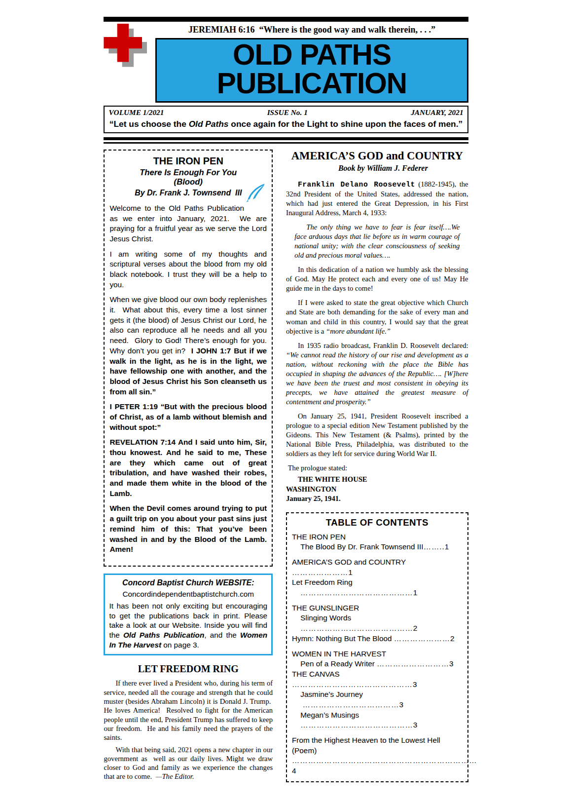JEREMIAH 6:16 “Where is the good way and walk therein, . . .”
OLD PATHS PUBLICATION
VOLUME 1/2021 ISSUE No. 1 JANUARY, 2021
“Let us choose the Old Paths once again for the Light to shine upon the faces of men.”
THE IRON PEN
There Is Enough For You
(Blood)
By Dr. Frank J. Townsend III
Welcome to the Old Paths Publication as we enter into January, 2021. We are praying for a fruitful year as we serve the Lord Jesus Christ.
I am writing some of my thoughts and scriptural verses about the blood from my old black notebook. I trust they will be a help to you.
When we give blood our own body replenishes it. What about this, every time a lost sinner gets it (the blood) of Jesus Christ our Lord, he also can reproduce all he needs and all you need. Glory to God! There’s enough for you. Why don’t you get in? I JOHN 1:7 But if we walk in the light, as he is in the light, we have fellowship one with another, and the blood of Jesus Christ his Son cleanseth us from all sin.”
I PETER 1:19 “But with the precious blood of Christ, as of a lamb without blemish and without spot:”
REVELATION 7:14 And I said unto him, Sir, thou knowest. And he said to me, These are they which came out of great tribulation, and have washed their robes, and made them white in the blood of the Lamb.
When the Devil comes around trying to put a guilt trip on you about your past sins just remind him of this: That you’ve been washed in and by the Blood of the Lamb. Amen!
Concord Baptist Church WEBSITE:
Concordindependentbaptistchurch.com
It has been not only exciting but encouraging to get the publications back in print. Please take a look at our Website. Inside you will find the Old Paths Publication, and the Women In The Harvest on page 3.
LET FREEDOM RING
If there ever lived a President who, during his term of service, needed all the courage and strength that he could muster (besides Abraham Lincoln) it is Donald J. Trump. He loves America! Resolved to fight for the American people until the end, President Trump has suffered to keep our freedom. He and his family need the prayers of the saints.
With that being said, 2021 opens a new chapter in our government as well as our daily lives. Might we draw closer to God and family as we experience the changes that are to come. —The Editor.
AMERICA’S GOD and COUNTRY
Book by William J. Federer
Franklin Delano Roosevelt (1882-1945), the 32nd President of the United States, addressed the nation, which had just entered the Great Depression, in his First Inaugural Address, March 4, 1933:
The only thing we have to fear is fear itself….We face arduous days that lie before us in warm courage of national unity; with the clear consciousness of seeking old and precious moral values….
In this dedication of a nation we humbly ask the blessing of God. May He protect each and every one of us! May He guide me in the days to come!
If I were asked to state the great objective which Church and State are both demanding for the sake of every man and woman and child in this country, I would say that the great objective is a “more abundant life.”
In 1935 radio broadcast, Franklin D. Roosevelt declared: “We cannot read the history of our rise and development as a nation, without reckoning with the place the Bible has occupied in shaping the advances of the Republic…. [W]here we have been the truest and most consistent in obeying its precepts, we have attained the greatest measure of contentment and prosperity.”
On January 25, 1941, President Roosevelt inscribed a prologue to a special edition New Testament published by the Gideons. This New Testament (& Psalms), printed by the National Bible Press, Philadelphia, was distributed to the soldiers as they left for service during World War II.
The prologue stated:
THE WHITE HOUSE
WASHINGTON
January 25, 1941.
TABLE OF CONTENTS
THE IRON PEN
The Blood By Dr. Frank Townsend III…….. 1
AMERICA’S GOD and COUNTRY …………………1
Let Freedom Ring ……………………………………1
THE GUNSLINGER
Slinging Words ……………………………………2
Hymn: Nothing But The Blood …………………2
WOMEN IN THE HARVEST
Pen of a Ready Writer ………………………3
THE CANVAS ………………………………………3
Jasmine’s Journey ………………………………3
Megan’s Musings ……………………………………3
From the Highest Heaven to the Lowest Hell
(Poem) ……………………………………………………………4